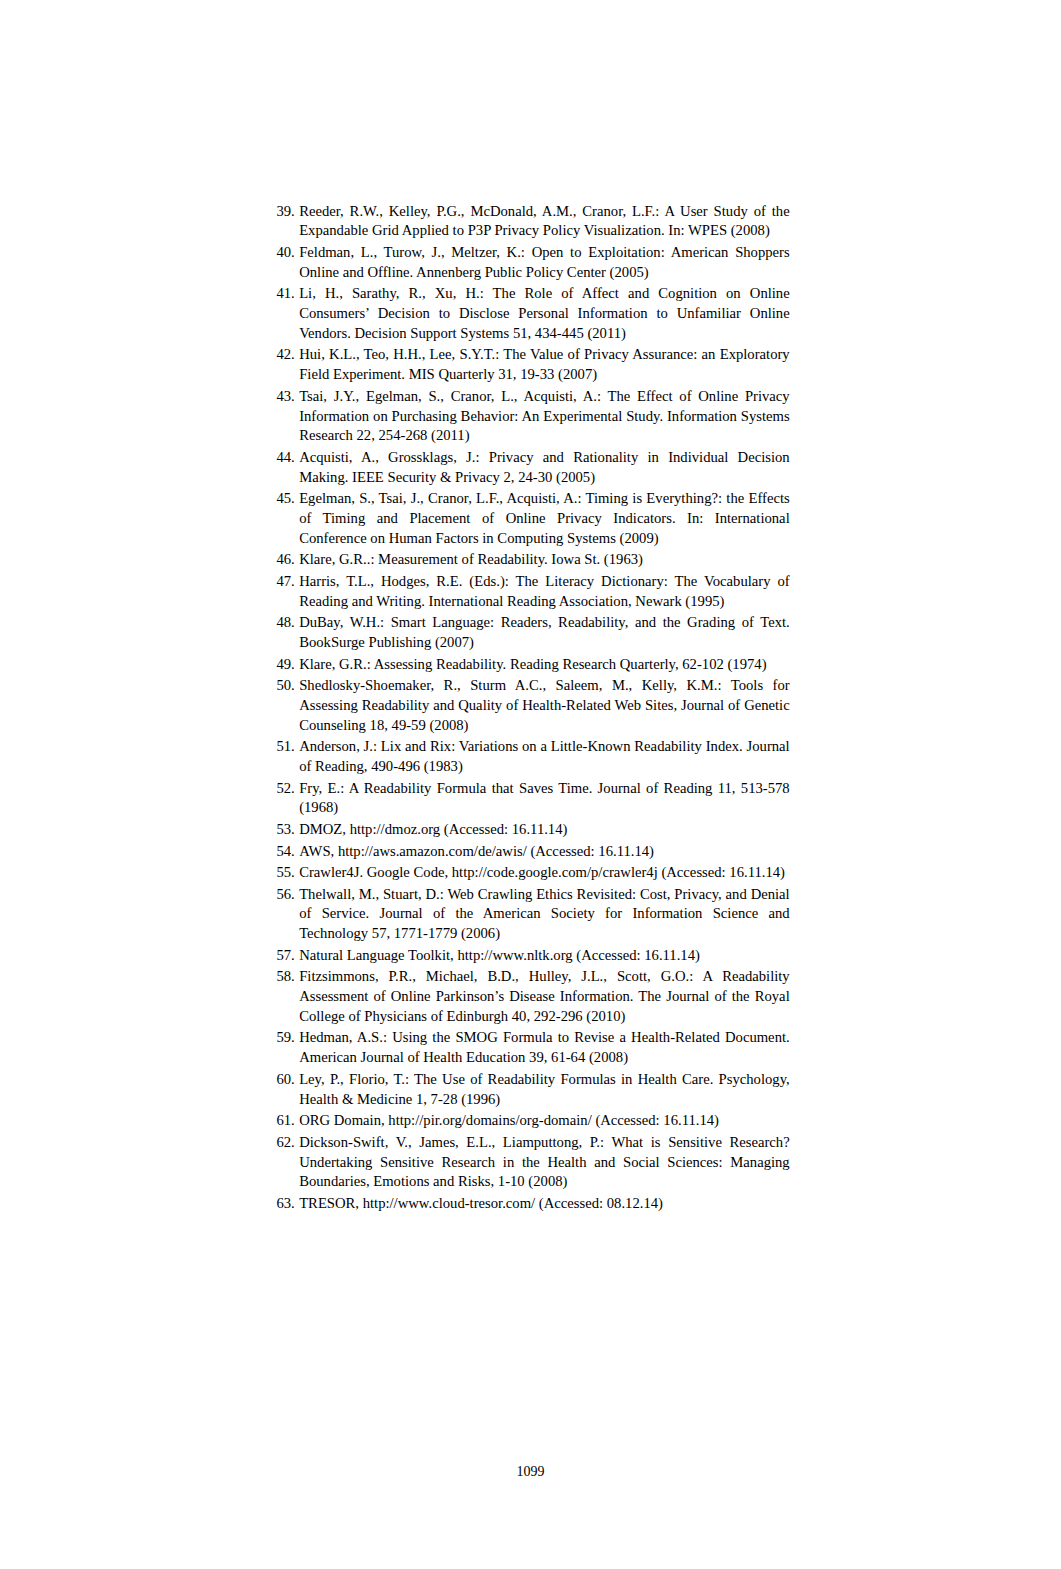39. Reeder, R.W., Kelley, P.G., McDonald, A.M., Cranor, L.F.: A User Study of the Expandable Grid Applied to P3P Privacy Policy Visualization. In: WPES (2008)
40. Feldman, L., Turow, J., Meltzer, K.: Open to Exploitation: American Shoppers Online and Offline. Annenberg Public Policy Center (2005)
41. Li, H., Sarathy, R., Xu, H.: The Role of Affect and Cognition on Online Consumers’ Decision to Disclose Personal Information to Unfamiliar Online Vendors. Decision Support Systems 51, 434-445 (2011)
42. Hui, K.L., Teo, H.H., Lee, S.Y.T.: The Value of Privacy Assurance: an Exploratory Field Experiment. MIS Quarterly 31, 19-33 (2007)
43. Tsai, J.Y., Egelman, S., Cranor, L., Acquisti, A.: The Effect of Online Privacy Information on Purchasing Behavior: An Experimental Study. Information Systems Research 22, 254-268 (2011)
44. Acquisti, A., Grossklags, J.: Privacy and Rationality in Individual Decision Making. IEEE Security & Privacy 2, 24-30 (2005)
45. Egelman, S., Tsai, J., Cranor, L.F., Acquisti, A.: Timing is Everything?: the Effects of Timing and Placement of Online Privacy Indicators. In: International Conference on Human Factors in Computing Systems (2009)
46. Klare, G.R..: Measurement of Readability. Iowa St. (1963)
47. Harris, T.L., Hodges, R.E. (Eds.): The Literacy Dictionary: The Vocabulary of Reading and Writing. International Reading Association, Newark (1995)
48. DuBay, W.H.: Smart Language: Readers, Readability, and the Grading of Text. BookSurge Publishing (2007)
49. Klare, G.R.: Assessing Readability. Reading Research Quarterly, 62-102 (1974)
50. Shedlosky-Shoemaker, R., Sturm A.C., Saleem, M., Kelly, K.M.: Tools for Assessing Readability and Quality of Health-Related Web Sites, Journal of Genetic Counseling 18, 49-59 (2008)
51. Anderson, J.: Lix and Rix: Variations on a Little-Known Readability Index. Journal of Reading, 490-496 (1983)
52. Fry, E.: A Readability Formula that Saves Time. Journal of Reading 11, 513-578 (1968)
53. DMOZ, http://dmoz.org (Accessed: 16.11.14)
54. AWS, http://aws.amazon.com/de/awis/ (Accessed: 16.11.14)
55. Crawler4J. Google Code, http://code.google.com/p/crawler4j (Accessed: 16.11.14)
56. Thelwall, M., Stuart, D.: Web Crawling Ethics Revisited: Cost, Privacy, and Denial of Service. Journal of the American Society for Information Science and Technology 57, 1771-1779 (2006)
57. Natural Language Toolkit, http://www.nltk.org (Accessed: 16.11.14)
58. Fitzsimmons, P.R., Michael, B.D., Hulley, J.L., Scott, G.O.: A Readability Assessment of Online Parkinson’s Disease Information. The Journal of the Royal College of Physicians of Edinburgh 40, 292-296 (2010)
59. Hedman, A.S.: Using the SMOG Formula to Revise a Health-Related Document. American Journal of Health Education 39, 61-64 (2008)
60. Ley, P., Florio, T.: The Use of Readability Formulas in Health Care. Psychology, Health & Medicine 1, 7-28 (1996)
61. ORG Domain, http://pir.org/domains/org-domain/ (Accessed: 16.11.14)
62. Dickson-Swift, V., James, E.L., Liamputtong, P.: What is Sensitive Research? Undertaking Sensitive Research in the Health and Social Sciences: Managing Boundaries, Emotions and Risks, 1-10 (2008)
63. TRESOR, http://www.cloud-tresor.com/ (Accessed: 08.12.14)
1099